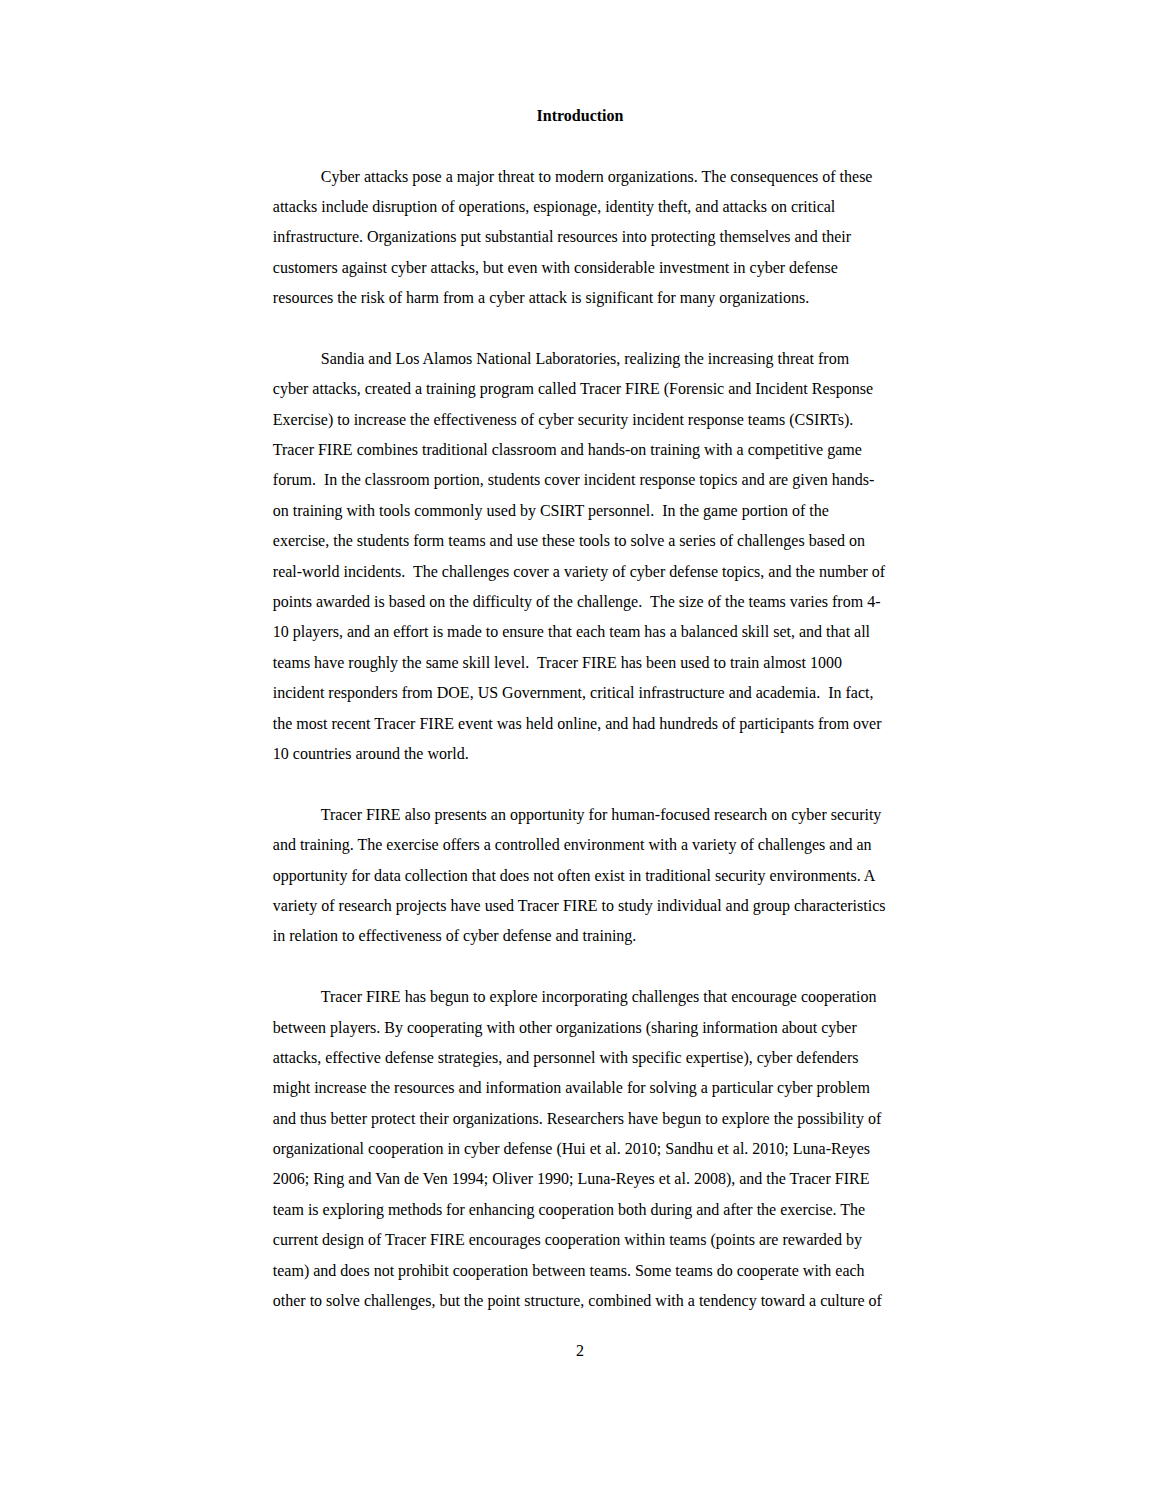Introduction
Cyber attacks pose a major threat to modern organizations. The consequences of these attacks include disruption of operations, espionage, identity theft, and attacks on critical infrastructure. Organizations put substantial resources into protecting themselves and their customers against cyber attacks, but even with considerable investment in cyber defense resources the risk of harm from a cyber attack is significant for many organizations.
Sandia and Los Alamos National Laboratories, realizing the increasing threat from cyber attacks, created a training program called Tracer FIRE (Forensic and Incident Response Exercise) to increase the effectiveness of cyber security incident response teams (CSIRTs). Tracer FIRE combines traditional classroom and hands-on training with a competitive game forum. In the classroom portion, students cover incident response topics and are given hands-on training with tools commonly used by CSIRT personnel. In the game portion of the exercise, the students form teams and use these tools to solve a series of challenges based on real-world incidents. The challenges cover a variety of cyber defense topics, and the number of points awarded is based on the difficulty of the challenge. The size of the teams varies from 4-10 players, and an effort is made to ensure that each team has a balanced skill set, and that all teams have roughly the same skill level. Tracer FIRE has been used to train almost 1000 incident responders from DOE, US Government, critical infrastructure and academia. In fact, the most recent Tracer FIRE event was held online, and had hundreds of participants from over 10 countries around the world.
Tracer FIRE also presents an opportunity for human-focused research on cyber security and training. The exercise offers a controlled environment with a variety of challenges and an opportunity for data collection that does not often exist in traditional security environments. A variety of research projects have used Tracer FIRE to study individual and group characteristics in relation to effectiveness of cyber defense and training.
Tracer FIRE has begun to explore incorporating challenges that encourage cooperation between players. By cooperating with other organizations (sharing information about cyber attacks, effective defense strategies, and personnel with specific expertise), cyber defenders might increase the resources and information available for solving a particular cyber problem and thus better protect their organizations. Researchers have begun to explore the possibility of organizational cooperation in cyber defense (Hui et al. 2010; Sandhu et al. 2010; Luna-Reyes 2006; Ring and Van de Ven 1994; Oliver 1990; Luna-Reyes et al. 2008), and the Tracer FIRE team is exploring methods for enhancing cooperation both during and after the exercise. The current design of Tracer FIRE encourages cooperation within teams (points are rewarded by team) and does not prohibit cooperation between teams. Some teams do cooperate with each other to solve challenges, but the point structure, combined with a tendency toward a culture of
2